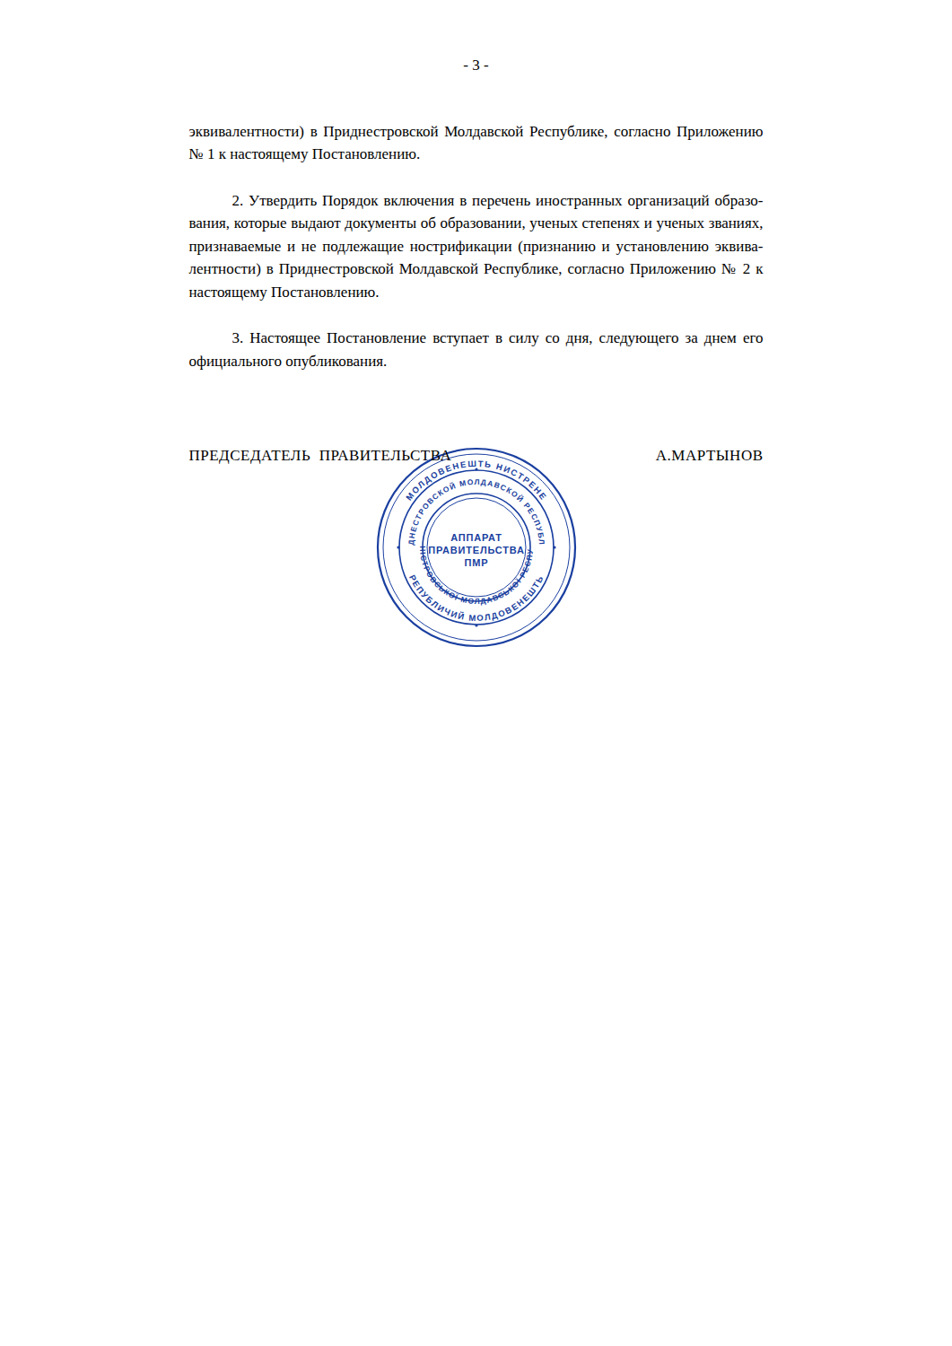- 3 -
эквивалентности) в Приднестровской Молдавской Республике, согласно Приложению № 1 к настоящему Постановлению.
2. Утвердить Порядок включения в перечень иностранных организаций образования, которые выдают документы об образовании, ученых степенях и ученых званиях, признаваемые и не подлежащие нострификации (признанию и установлению эквивалентности) в Приднестровской Молдавской Республике, согласно Приложению № 2 к настоящему Постановлению.
3. Настоящее Постановление вступает в силу со дня, следующего за днем его официального опубликования.
МОЛДОВЕНЕШТЬ НИСТРЕНЕ РЕПУБЛИЧИЙ МОЛДОВЕНЕШТЬ ПРИДНЕСТРОВСКОЙ МОЛДАВСКОЙ РЕСПУБЛИКИ ПРИДНІСТРОВСЬКОЇ МОЛДАВСЬКОЇ РЕСПУБЛІКИ АППАРАТ ПРАВИТЕЛЬСТВА ПМР
ПРЕДСЕДАТЕЛЬ ПРАВИТЕЛЬСТВА
А.МАРТЫНОВ